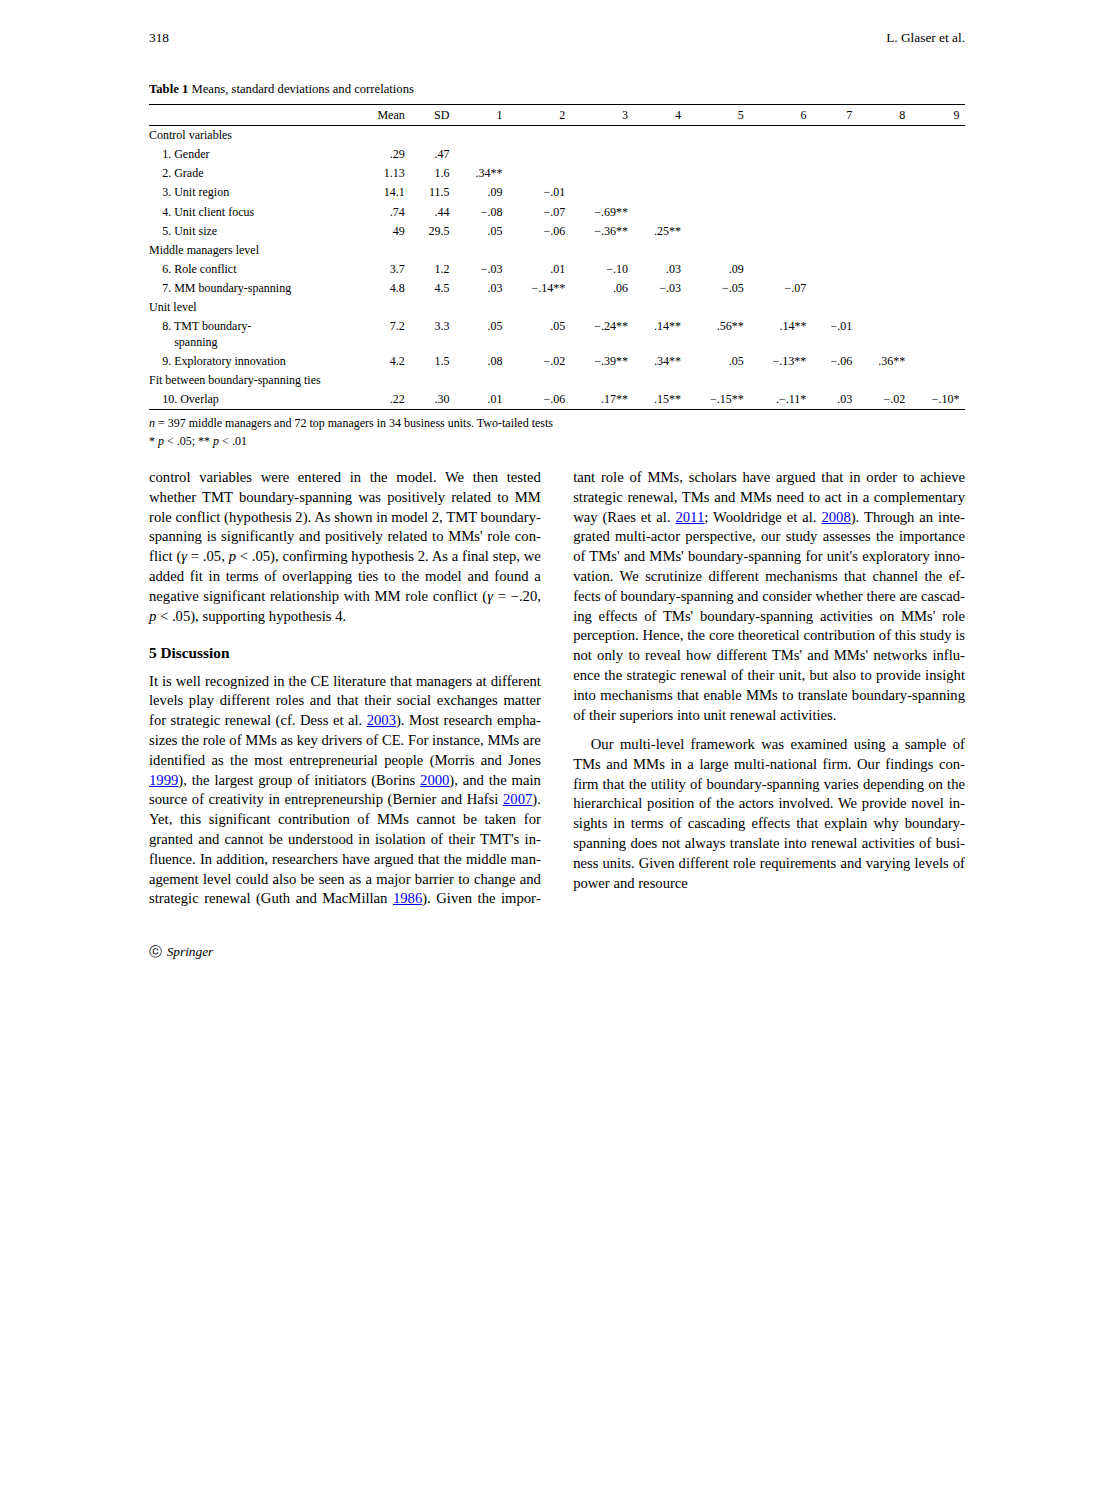318 L. Glaser et al.
Table 1 Means, standard deviations and correlations
| | Mean | SD | 1 | 2 | 3 | 4 | 5 | 6 | 7 | 8 | 9 |
| --- | --- | --- | --- | --- | --- | --- | --- | --- | --- | --- | --- |
| Control variables |
| 1. Gender | .29 | .47 | | | | | | | | | |
| 2. Grade | 1.13 | 1.6 | .34** | | | | | | | | |
| 3. Unit region | 14.1 | 11.5 | .09 | −.01 | | | | | | | |
| 4. Unit client focus | .74 | .44 | −.08 | −.07 | −.69** | | | | | | |
| 5. Unit size | 49 | 29.5 | .05 | −.06 | −.36** | .25** | | | | | |
| Middle managers level |
| 6. Role conflict | 3.7 | 1.2 | −.03 | .01 | −.10 | .03 | .09 | | | | |
| 7. MM boundary-spanning | 4.8 | 4.5 | .03 | −.14** | .06 | −.03 | −.05 | −.07 | | | |
| Unit level |
| 8. TMT boundary- spanning | 7.2 | 3.3 | .05 | .05 | −.24** | .14** | .56** | .14** | −.01 | | |
| 9. Exploratory innovation | 4.2 | 1.5 | .08 | −.02 | −.39** | .34** | .05 | −.13** | −.06 | .36** | |
| Fit between boundary-spanning ties |
| 10. Overlap | .22 | .30 | .01 | −.06 | .17** | .15** | −.15** | .−.11* | .03 | −.02 | −.10* |
n = 397 middle managers and 72 top managers in 34 business units. Two-tailed tests
* p < .05; ** p < .01
control variables were entered in the model. We then tested whether TMT boundary-spanning was positively related to MM role conflict (hypothesis 2). As shown in model 2, TMT boundary-spanning is significantly and positively related to MMs' role conflict (γ = .05, p < .05), confirming hypothesis 2. As a final step, we added fit in terms of overlapping ties to the model and found a negative significant relationship with MM role conflict (γ = −.20, p < .05), supporting hypothesis 4.
5 Discussion
It is well recognized in the CE literature that managers at different levels play different roles and that their social exchanges matter for strategic renewal (cf. Dess et al. 2003). Most research emphasizes the role of MMs as key drivers of CE. For instance, MMs are identified as the most entrepreneurial people (Morris and Jones 1999), the largest group of initiators (Borins 2000), and the main source of creativity in entrepreneurship (Bernier and Hafsi 2007). Yet, this significant contribution of MMs cannot be taken for granted and cannot be understood in isolation of their TMT's influence. In addition, researchers have argued that the middle management level could also be seen as a major barrier to change and strategic renewal (Guth and MacMillan 1986). Given the important role of MMs, scholars have argued that in order to achieve strategic renewal, TMs and MMs need to act in a complementary way (Raes et al. 2011; Wooldridge et al. 2008). Through an integrated multi-actor perspective, our study assesses the importance of TMs' and MMs' boundary-spanning for unit's exploratory innovation. We scrutinize different mechanisms that channel the effects of boundary-spanning and consider whether there are cascading effects of TMs' boundary-spanning activities on MMs' role perception. Hence, the core theoretical contribution of this study is not only to reveal how different TMs' and MMs' networks influence the strategic renewal of their unit, but also to provide insight into mechanisms that enable MMs to translate boundary-spanning of their superiors into unit renewal activities.
Our multi-level framework was examined using a sample of TMs and MMs in a large multi-national firm. Our findings confirm that the utility of boundary-spanning varies depending on the hierarchical position of the actors involved. We provide novel insights in terms of cascading effects that explain why boundary-spanning does not always translate into renewal activities of business units. Given different role requirements and varying levels of power and resource
ⓒSpringer